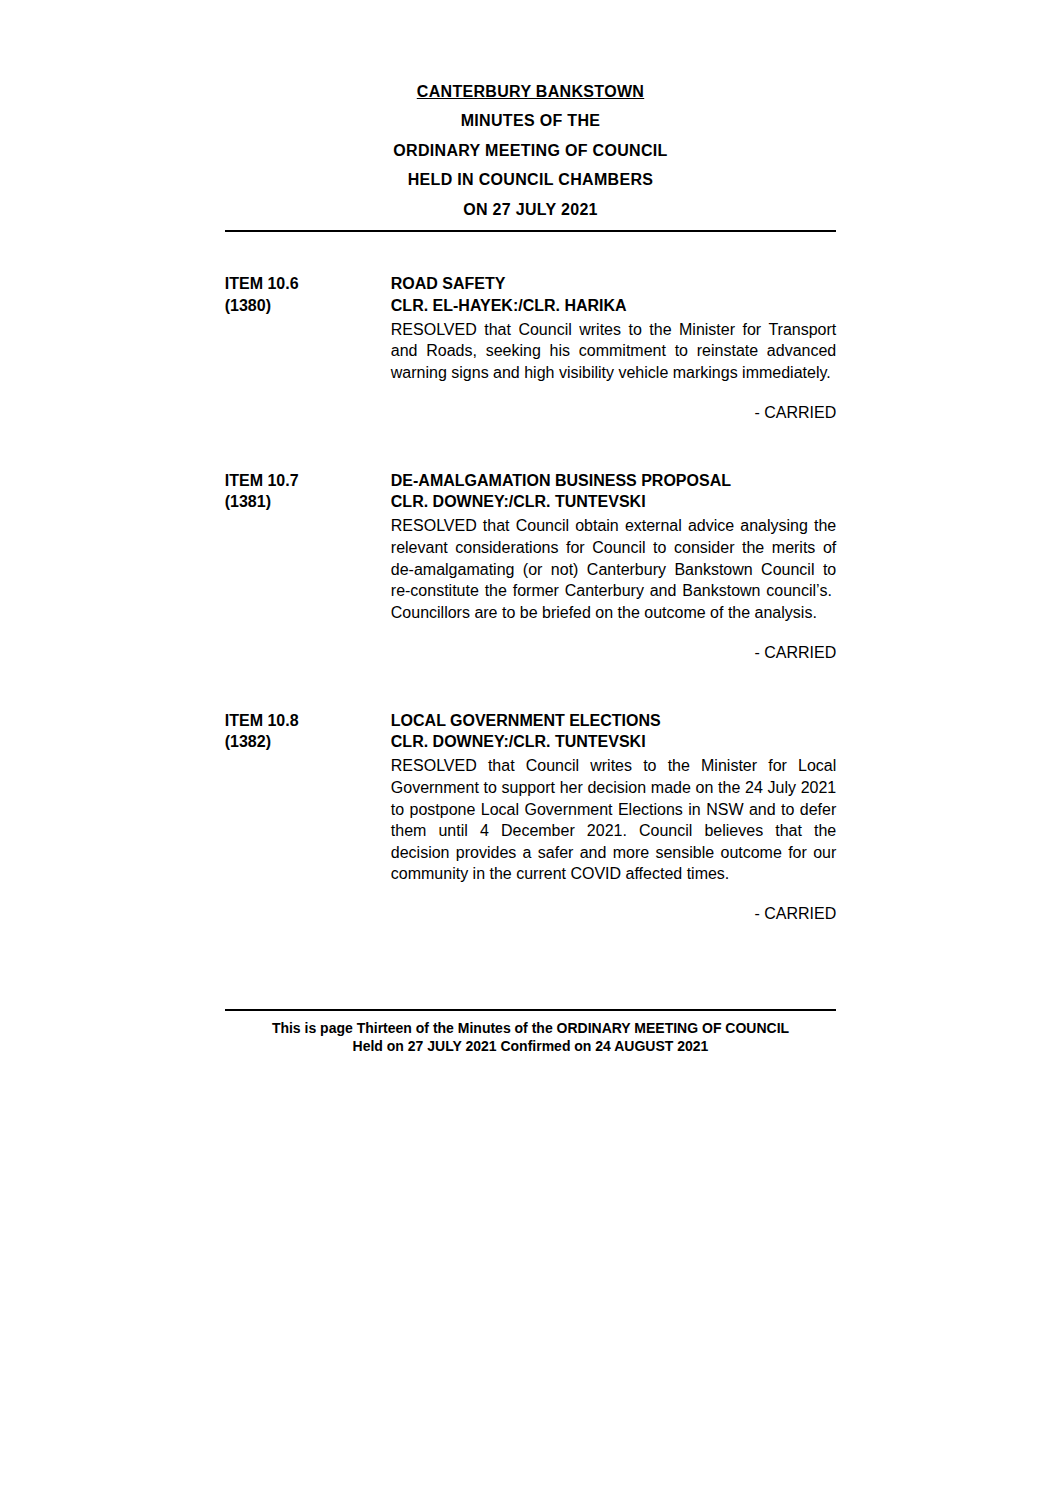CANTERBURY BANKSTOWN
MINUTES OF THE
ORDINARY MEETING OF COUNCIL
HELD IN COUNCIL CHAMBERS
ON 27 JULY 2021
ITEM 10.6
ROAD SAFETY
(1380)
CLR. EL-HAYEK:/CLR. HARIKA
RESOLVED that Council writes to the Minister for Transport and Roads, seeking his commitment to reinstate advanced warning signs and high visibility vehicle markings immediately.
- CARRIED
ITEM 10.7
DE-AMALGAMATION BUSINESS PROPOSAL
(1381)
CLR. DOWNEY:/CLR. TUNTEVSKI
RESOLVED that Council obtain external advice analysing the relevant considerations for Council to consider the merits of de-amalgamating (or not) Canterbury Bankstown Council to re-constitute the former Canterbury and Bankstown council’s. Councillors are to be briefed on the outcome of the analysis.
- CARRIED
ITEM 10.8
LOCAL GOVERNMENT ELECTIONS
(1382)
CLR. DOWNEY:/CLR. TUNTEVSKI
RESOLVED that Council writes to the Minister for Local Government to support her decision made on the 24 July 2021 to postpone Local Government Elections in NSW and to defer them until 4 December 2021. Council believes that the decision provides a safer and more sensible outcome for our community in the current COVID affected times.
- CARRIED
This is page Thirteen of the Minutes of the ORDINARY MEETING OF COUNCIL
Held on 27 JULY 2021 Confirmed on 24 AUGUST 2021